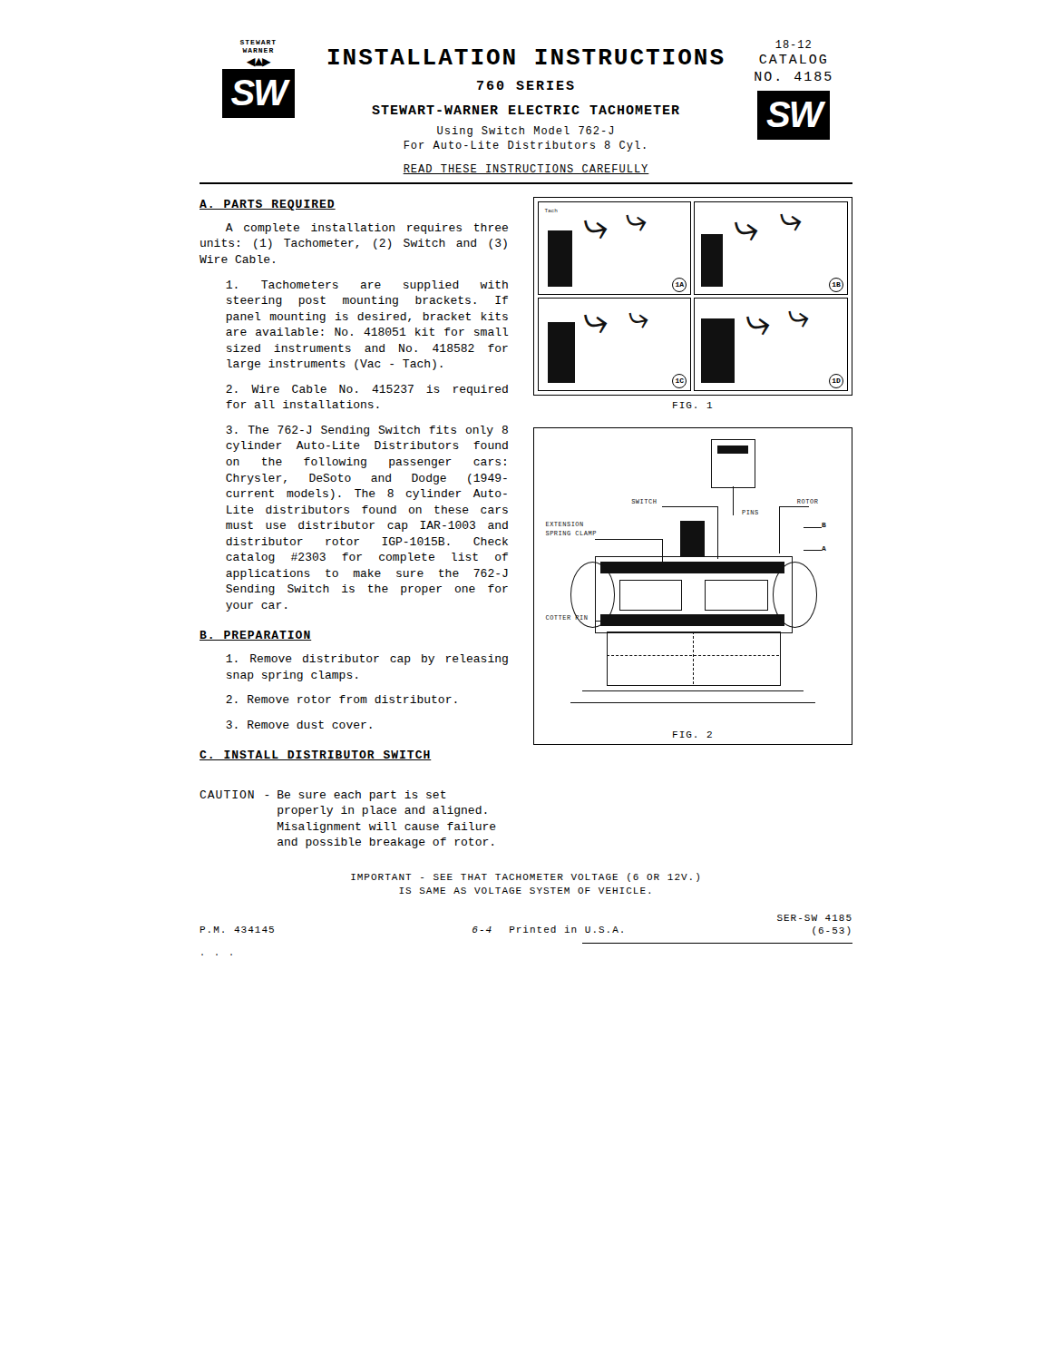STEWART
WARNER
◀▲▶
SW
INSTALLATION INSTRUCTIONS
760 SERIES
STEWART-WARNER ELECTRIC TACHOMETER
Using Switch Model 762-J
For Auto-Lite Distributors 8 Cyl.
18-12
CATALOG
NO. 4185
SW
READ THESE INSTRUCTIONS CAREFULLY
A. PARTS REQUIRED
A complete installation requires three units: (1) Tachometer, (2) Switch and (3) Wire Cable.
1. Tachometers are supplied with steering post mounting brackets. If panel mounting is desired, bracket kits are available: No. 418051 kit for small sized instruments and No. 418582 for large instruments (Vac - Tach).
2. Wire Cable No. 415237 is required for all installations.
3. The 762-J Sending Switch fits only 8 cylinder Auto-Lite Distributors found on the following passenger cars: Chrysler, DeSoto and Dodge (1949-current models). The 8 cylinder Auto-Lite distributors found on these cars must use distributor cap IAR-1003 and distributor rotor IGP-1015B. Check catalog #2303 for complete list of applications to make sure the 762-J Sending Switch is the proper one for your car.
B. PREPARATION
1. Remove distributor cap by releasing snap spring clamps.
2. Remove rotor from distributor.
3. Remove dust cover.
C. INSTALL DISTRIBUTOR SWITCH
CAUTION -
Be sure each part is set properly in place and aligned. Misalignment will cause failure and possible breakage of rotor.
⤷
⤷
Tach
1A
⤷
⤷
1B
⤷
⤷
1C
⤷
⤷
1D
FIG. 1
SWITCH
ROTOR
PINS
EXTENSION
SPRING CLAMP
B
A
COTTER PIN
FIG. 2
IMPORTANT - SEE THAT TACHOMETER VOLTAGE (6 OR 12V.)
IS SAME AS VOLTAGE SYSTEM OF VEHICLE.
P.M. 434145
6-4 Printed in U.S.A.
SER-SW 4185
(6-53)
. . .